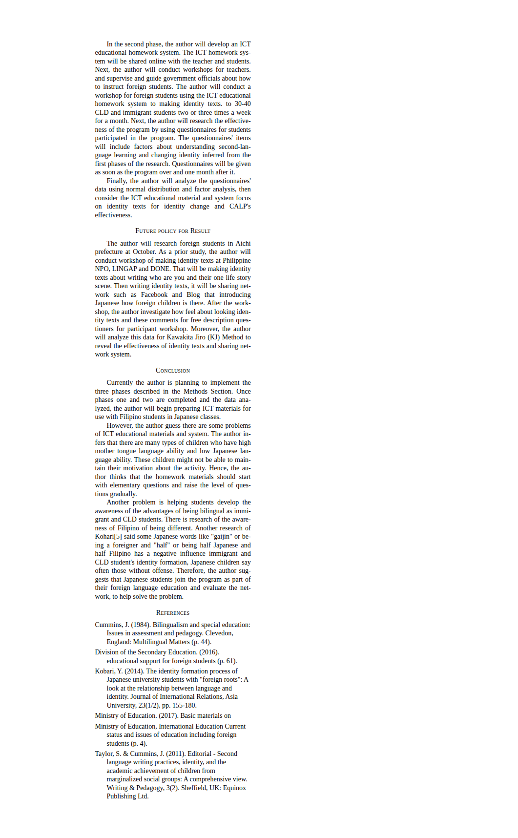In the second phase, the author will develop an ICT educational homework system. The ICT homework system will be shared online with the teacher and students. Next, the author will conduct workshops for teachers. and supervise and guide government officials about how to instruct foreign students. The author will conduct a workshop for foreign students using the ICT educational homework system to making identity texts. to 30-40 CLD and immigrant students two or three times a week for a month. Next, the author will research the effectiveness of the program by using questionnaires for students participated in the program. The questionnaires' items will include factors about understanding second-language learning and changing identity inferred from the first phases of the research. Questionnaires will be given as soon as the program over and one month after it.
Finally, the author will analyze the questionnaires' data using normal distribution and factor analysis, then consider the ICT educational material and system focus on identity texts for identity change and CALP's effectiveness.
Future policy for Result
The author will research foreign students in Aichi prefecture at October. As a prior study, the author will conduct workshop of making identity texts at Philippine NPO, LINGAP and DONE. That will be making identity texts about writing who are you and their one life story scene. Then writing identity texts, it will be sharing network such as Facebook and Blog that introducing Japanese how foreign children is there. After the workshop, the author investigate how feel about looking identity texts and these comments for free description questioners for participant workshop. Moreover, the author will analyze this data for Kawakita Jiro (KJ) Method to reveal the effectiveness of identity texts and sharing network system.
Conclusion
Currently the author is planning to implement the three phases described in the Methods Section. Once phases one and two are completed and the data analyzed, the author will begin preparing ICT materials for use with Filipino students in Japanese classes.
However, the author guess there are some problems of ICT educational materials and system. The author infers that there are many types of children who have high mother tongue language ability and low Japanese language ability. These children might not be able to maintain their motivation about the activity. Hence, the author thinks that the homework materials should start with elementary questions and raise the level of questions gradually.
Another problem is helping students develop the awareness of the advantages of being bilingual as immigrant and CLD students. There is research of the awareness of Filipino of being different. Another research of Kohari[5] said some Japanese words like "gaijin" or being a foreigner and "half" or being half Japanese and half Filipino has a negative influence immigrant and CLD student's identity formation, Japanese children say often those without offense. Therefore, the author suggests that Japanese students join the program as part of their foreign language education and evaluate the network, to help solve the problem.
References
Cummins, J. (1984). Bilingualism and special education: Issues in assessment and pedagogy. Clevedon, England: Multilingual Matters (p. 44).
Division of the Secondary Education. (2016). educational support for foreign students (p. 61).
Kobari, Y. (2014). The identity formation process of Japanese university students with "foreign roots": A look at the relationship between language and identity. Journal of International Relations, Asia University, 23(1/2), pp. 155-180.
Ministry of Education. (2017). Basic materials on
Ministry of Education, International Education Current status and issues of education including foreign students (p. 4).
Taylor, S. & Cummins, J. (2011). Editorial - Second language writing practices, identity, and the academic achievement of children from marginalized social groups: A comprehensive view. Writing & Pedagogy, 3(2). Sheffield, UK: Equinox Publishing Ltd.